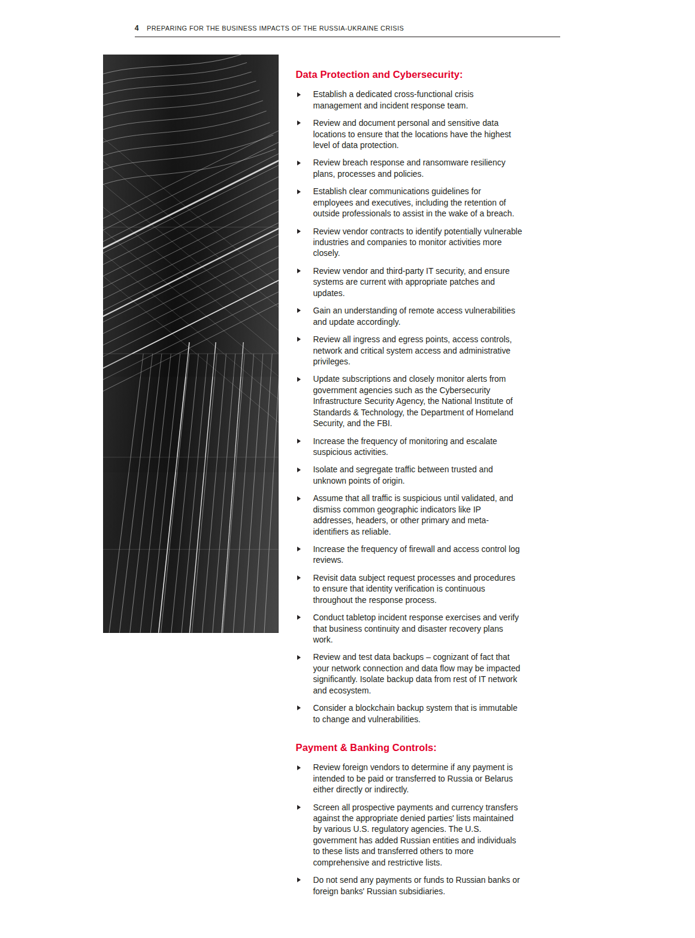4 Preparing for the Business Impacts of the Russia-Ukraine Crisis
Data Protection and Cybersecurity:
Establish a dedicated cross-functional crisis management and incident response team.
Review and document personal and sensitive data locations to ensure that the locations have the highest level of data protection.
Review breach response and ransomware resiliency plans, processes and policies.
Establish clear communications guidelines for employees and executives, including the retention of outside professionals to assist in the wake of a breach.
Review vendor contracts to identify potentially vulnerable industries and companies to monitor activities more closely.
Review vendor and third-party IT security, and ensure systems are current with appropriate patches and updates.
Gain an understanding of remote access vulnerabilities and update accordingly.
Review all ingress and egress points, access controls, network and critical system access and administrative privileges.
Update subscriptions and closely monitor alerts from government agencies such as the Cybersecurity Infrastructure Security Agency, the National Institute of Standards & Technology, the Department of Homeland Security, and the FBI.
Increase the frequency of monitoring and escalate suspicious activities.
Isolate and segregate traffic between trusted and unknown points of origin.
Assume that all traffic is suspicious until validated, and dismiss common geographic indicators like IP addresses, headers, or other primary and meta-identifiers as reliable.
Increase the frequency of firewall and access control log reviews.
Revisit data subject request processes and procedures to ensure that identity verification is continuous throughout the response process.
Conduct tabletop incident response exercises and verify that business continuity and disaster recovery plans work.
Review and test data backups – cognizant of fact that your network connection and data flow may be impacted significantly. Isolate backup data from rest of IT network and ecosystem.
Consider a blockchain backup system that is immutable to change and vulnerabilities.
Payment & Banking Controls:
Review foreign vendors to determine if any payment is intended to be paid or transferred to Russia or Belarus either directly or indirectly.
Screen all prospective payments and currency transfers against the appropriate denied parties' lists maintained by various U.S. regulatory agencies. The U.S. government has added Russian entities and individuals to these lists and transferred others to more comprehensive and restrictive lists.
Do not send any payments or funds to Russian banks or foreign banks' Russian subsidiaries.